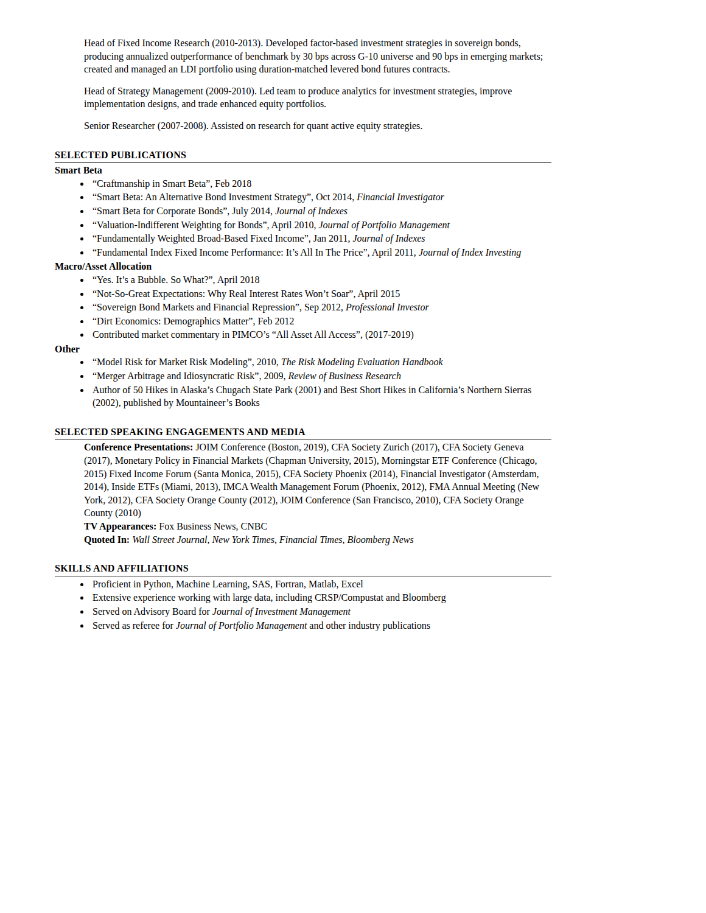Head of Fixed Income Research (2010-2013). Developed factor-based investment strategies in sovereign bonds, producing annualized outperformance of benchmark by 30 bps across G-10 universe and 90 bps in emerging markets; created and managed an LDI portfolio using duration-matched levered bond futures contracts.
Head of Strategy Management (2009-2010). Led team to produce analytics for investment strategies, improve implementation designs, and trade enhanced equity portfolios.
Senior Researcher (2007-2008). Assisted on research for quant active equity strategies.
Selected Publications
Smart Beta
“Craftmanship in Smart Beta”, Feb 2018
“Smart Beta: An Alternative Bond Investment Strategy”, Oct 2014, Financial Investigator
“Smart Beta for Corporate Bonds”, July 2014, Journal of Indexes
“Valuation-Indifferent Weighting for Bonds”, April 2010, Journal of Portfolio Management
“Fundamentally Weighted Broad-Based Fixed Income”, Jan 2011, Journal of Indexes
“Fundamental Index Fixed Income Performance: It’s All In The Price”, April 2011, Journal of Index Investing
Macro/Asset Allocation
“Yes. It’s a Bubble. So What?”, April 2018
“Not-So-Great Expectations: Why Real Interest Rates Won’t Soar”, April 2015
“Sovereign Bond Markets and Financial Repression”, Sep 2012, Professional Investor
“Dirt Economics: Demographics Matter”, Feb 2012
Contributed market commentary in PIMCO’s “All Asset All Access”, (2017-2019)
Other
“Model Risk for Market Risk Modeling”, 2010, The Risk Modeling Evaluation Handbook
“Merger Arbitrage and Idiosyncratic Risk”, 2009, Review of Business Research
Author of 50 Hikes in Alaska’s Chugach State Park (2001) and Best Short Hikes in California’s Northern Sierras (2002), published by Mountaineer’s Books
Selected Speaking Engagements and Media
Conference Presentations: JOIM Conference (Boston, 2019), CFA Society Zurich (2017), CFA Society Geneva (2017), Monetary Policy in Financial Markets (Chapman University, 2015), Morningstar ETF Conference (Chicago, 2015) Fixed Income Forum (Santa Monica, 2015), CFA Society Phoenix (2014), Financial Investigator (Amsterdam, 2014), Inside ETFs (Miami, 2013), IMCA Wealth Management Forum (Phoenix, 2012), FMA Annual Meeting (New York, 2012), CFA Society Orange County (2012), JOIM Conference (San Francisco, 2010), CFA Society Orange County (2010)
TV Appearances: Fox Business News, CNBC
Quoted In: Wall Street Journal, New York Times, Financial Times, Bloomberg News
Skills and Affiliations
Proficient in Python, Machine Learning, SAS, Fortran, Matlab, Excel
Extensive experience working with large data, including CRSP/Compustat and Bloomberg
Served on Advisory Board for Journal of Investment Management
Served as referee for Journal of Portfolio Management and other industry publications